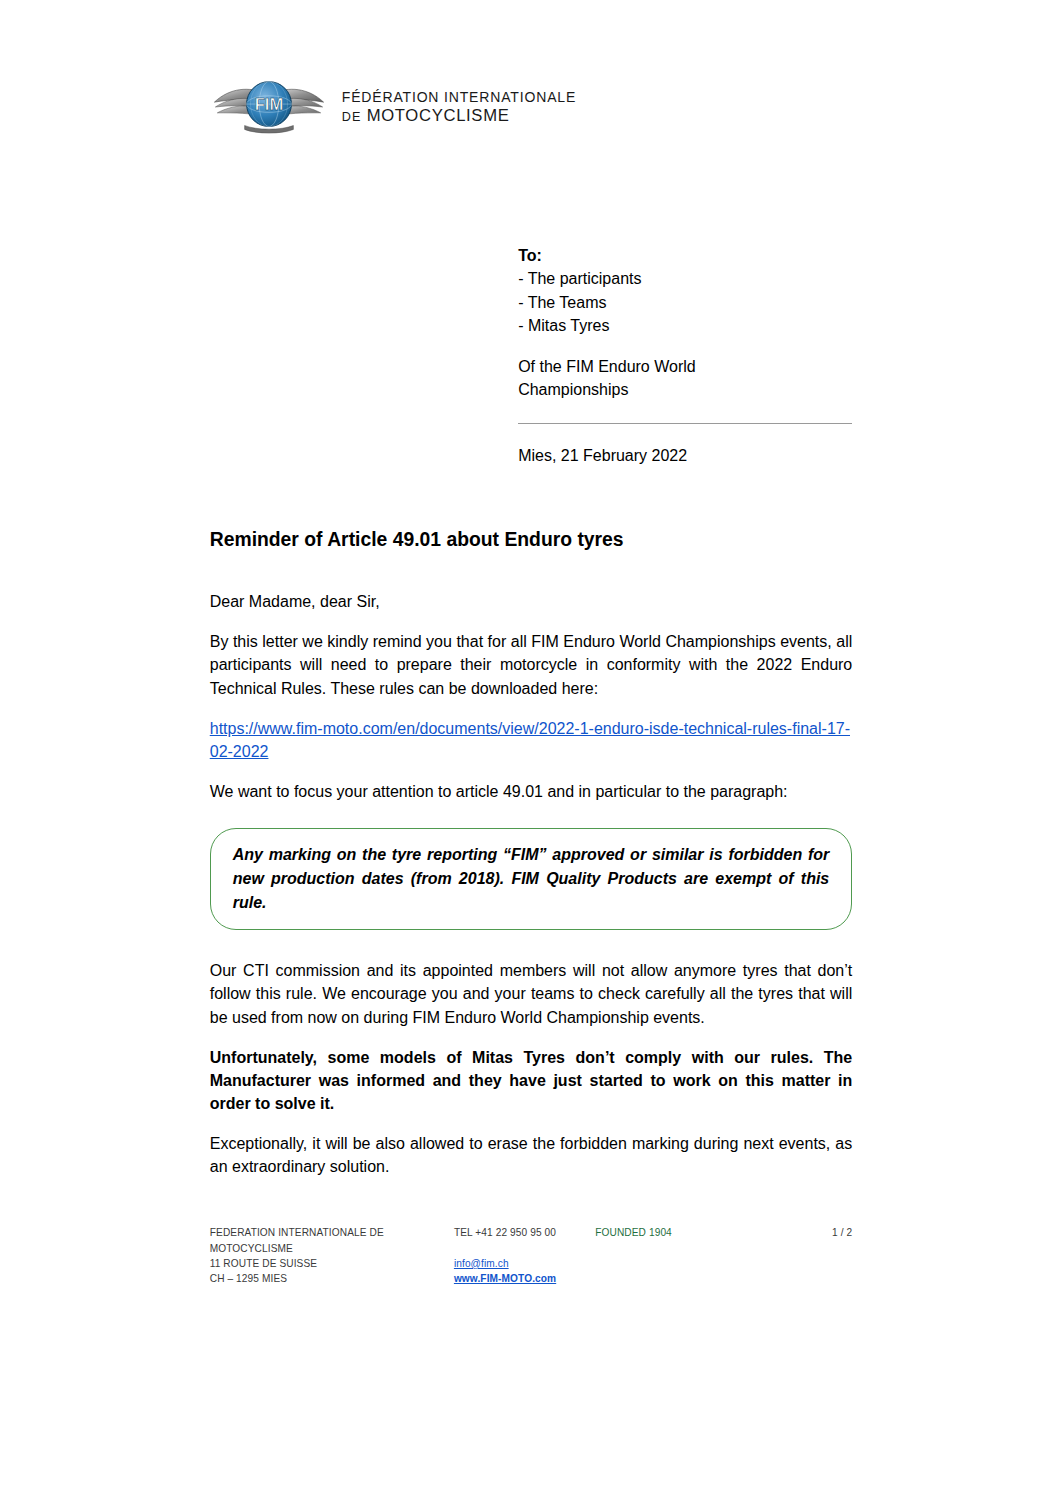FIM
Fédération Internationale
de Motocyclisme
To:
- The participants
- The Teams
- Mitas Tyres
Of the FIM Enduro World
Championships
Mies, 21 February 2022
Reminder of Article 49.01 about Enduro tyres
Dear Madame, dear Sir,
By this letter we kindly remind you that for all FIM Enduro World Championships events, all participants will need to prepare their motorcycle in conformity with the 2022 Enduro Technical Rules. These rules can be downloaded here:
https://www.fim-moto.com/en/documents/view/2022-1-enduro-isde-technical-rules-final-17-02-2022
We want to focus your attention to article 49.01 and in particular to the paragraph:
Any marking on the tyre reporting “FIM” approved or similar is forbidden for new production dates (from 2018). FIM Quality Products are exempt of this rule.
Our CTI commission and its appointed members will not allow anymore tyres that don’t follow this rule. We encourage you and your teams to check carefully all the tyres that will be used from now on during FIM Enduro World Championship events.
Unfortunately, some models of Mitas Tyres don’t comply with our rules. The Manufacturer was informed and they have just started to work on this matter in order to solve it.
Exceptionally, it will be also allowed to erase the forbidden marking during next events, as an extraordinary solution.
| FEDERATION INTERNATIONALE DE MOTOCYCLISME | TEL +41 22 950 95 00 | FOUNDED 1904 | 1 / 2 |
| 11 ROUTE DE SUISSE | info@fim.ch | | |
| CH – 1295 MIES | www.FIM-MOTO.com | | |